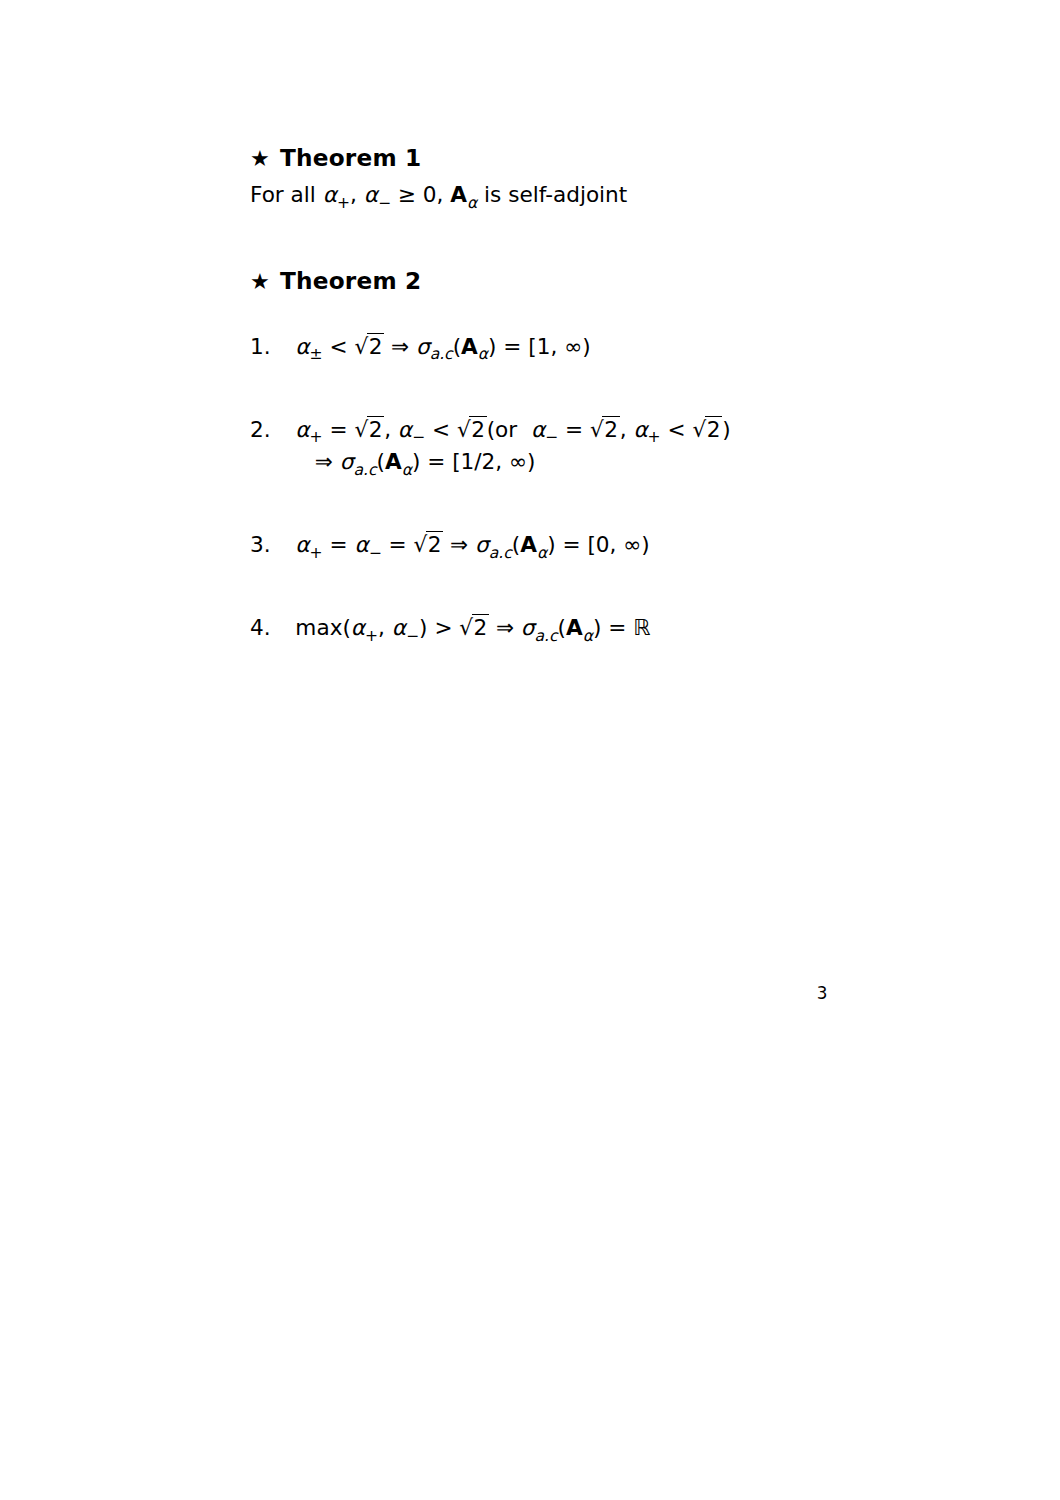★Theorem 1
For all α+, α− ≥ 0, Aα is self-adjoint
★Theorem 2
α± < √2 ⇒ σa.c(Aα) = [1, ∞)
α+ = √2, α− < √2(or α− = √2, α+ < √2) ⇒ σa.c(Aα) = [1/2, ∞)
α+ = α− = √2 ⇒ σa.c(Aα) = [0, ∞)
max(α+, α−) > √2 ⇒ σa.c(Aα) = ℝ
3